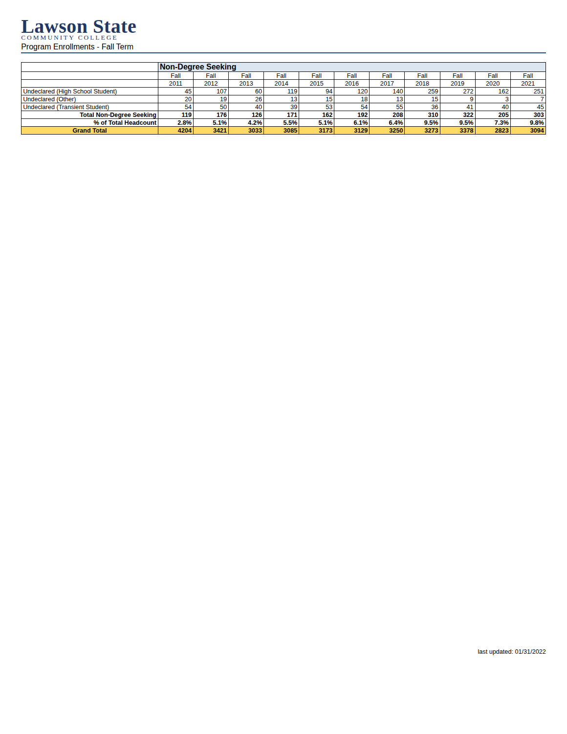Lawson State COMMUNITY COLLEGE
Program Enrollments - Fall Term
| | Non-Degree Seeking |
| | Fall | Fall | Fall | Fall | Fall | Fall | Fall | Fall | Fall | Fall | Fall |
| | 2011 | 2012 | 2013 | 2014 | 2015 | 2016 | 2017 | 2018 | 2019 | 2020 | 2021 |
| Undeclared (High School Student) | 45 | 107 | 60 | 119 | 94 | 120 | 140 | 259 | 272 | 162 | 251 |
| Undeclared (Other) | 20 | 19 | 26 | 13 | 15 | 18 | 13 | 15 | 9 | 3 | 7 |
| Undeclared (Transient Student) | 54 | 50 | 40 | 39 | 53 | 54 | 55 | 36 | 41 | 40 | 45 |
| Total Non-Degree Seeking | 119 | 176 | 126 | 171 | 162 | 192 | 208 | 310 | 322 | 205 | 303 |
| % of Total Headcount | 2.8% | 5.1% | 4.2% | 5.5% | 5.1% | 6.1% | 6.4% | 9.5% | 9.5% | 7.3% | 9.8% |
| Grand Total | 4204 | 3421 | 3033 | 3085 | 3173 | 3129 | 3250 | 3273 | 3378 | 2823 | 3094 |
last updated: 01/31/2022